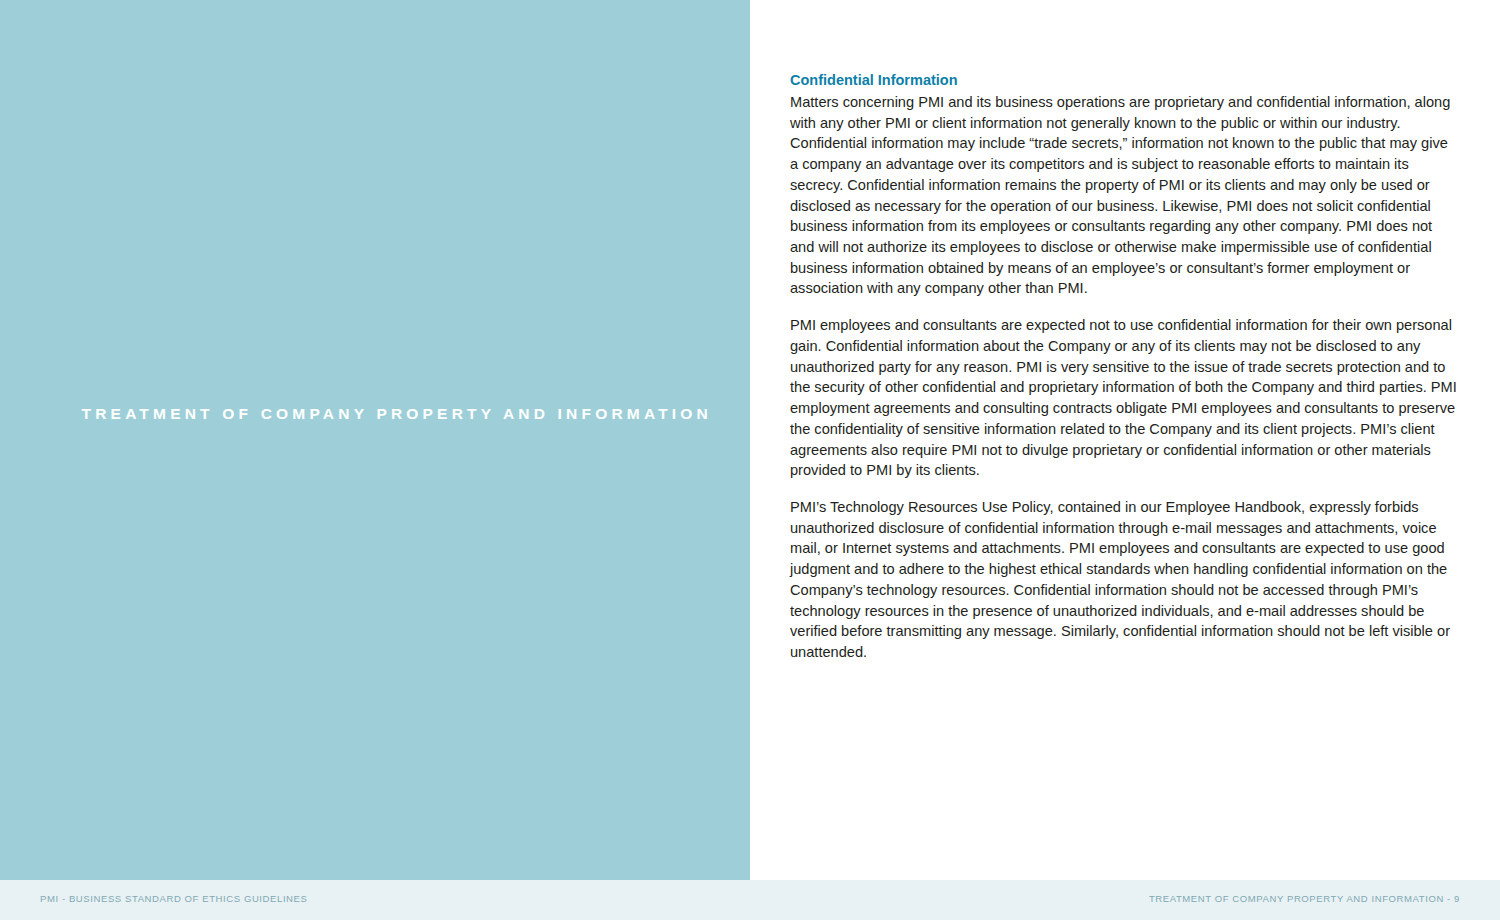TREATMENT OF COMPANY PROPERTY AND INFORMATION
Confidential Information
Matters concerning PMI and its business operations are proprietary and confidential information, along with any other PMI or client information not generally known to the public or within our industry. Confidential information may include “trade secrets,” information not known to the public that may give a company an advantage over its competitors and is subject to reasonable efforts to maintain its secrecy. Confidential information remains the property of PMI or its clients and may only be used or disclosed as necessary for the operation of our business. Likewise, PMI does not solicit confidential business information from its employees or consultants regarding any other company. PMI does not and will not authorize its employees to disclose or otherwise make impermissible use of confidential business information obtained by means of an employee’s or consultant’s former employment or association with any company other than PMI.
PMI employees and consultants are expected not to use confidential information for their own personal gain. Confidential information about the Company or any of its clients may not be disclosed to any unauthorized party for any reason. PMI is very sensitive to the issue of trade secrets protection and to the security of other confidential and proprietary information of both the Company and third parties. PMI employment agreements and consulting contracts obligate PMI employees and consultants to preserve the confidentiality of sensitive information related to the Company and its client projects. PMI’s client agreements also require PMI not to divulge proprietary or confidential information or other materials provided to PMI by its clients.
PMI’s Technology Resources Use Policy, contained in our Employee Handbook, expressly forbids unauthorized disclosure of confidential information through e-mail messages and attachments, voice mail, or Internet systems and attachments. PMI employees and consultants are expected to use good judgment and to adhere to the highest ethical standards when handling confidential information on the Company’s technology resources. Confidential information should not be accessed through PMI’s technology resources in the presence of unauthorized individuals, and e-mail addresses should be verified before transmitting any message. Similarly, confidential information should not be left visible or unattended.
PMI - BUSINESS STANDARD OF ETHICS GUIDELINES
TREATMENT OF COMPANY PROPERTY AND INFORMATION - 9